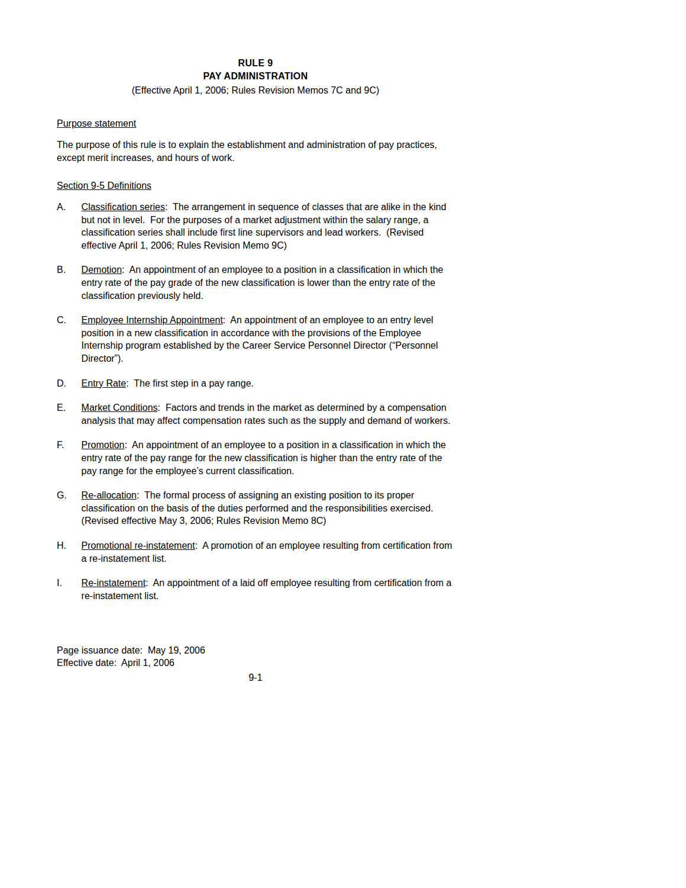RULE 9
PAY ADMINISTRATION
(Effective April 1, 2006; Rules Revision Memos 7C and 9C)
Purpose statement
The purpose of this rule is to explain the establishment and administration of pay practices, except merit increases, and hours of work.
Section 9-5 Definitions
A.
Classification series: The arrangement in sequence of classes that are alike in the kind but not in level. For the purposes of a market adjustment within the salary range, a classification series shall include first line supervisors and lead workers. (Revised effective April 1, 2006; Rules Revision Memo 9C)
B.
Demotion: An appointment of an employee to a position in a classification in which the entry rate of the pay grade of the new classification is lower than the entry rate of the classification previously held.
C.
Employee Internship Appointment: An appointment of an employee to an entry level position in a new classification in accordance with the provisions of the Employee Internship program established by the Career Service Personnel Director (“Personnel Director”).
D.
Entry Rate: The first step in a pay range.
E.
Market Conditions: Factors and trends in the market as determined by a compensation analysis that may affect compensation rates such as the supply and demand of workers.
F.
Promotion: An appointment of an employee to a position in a classification in which the entry rate of the pay range for the new classification is higher than the entry rate of the pay range for the employee’s current classification.
G.
Re-allocation: The formal process of assigning an existing position to its proper classification on the basis of the duties performed and the responsibilities exercised. (Revised effective May 3, 2006; Rules Revision Memo 8C)
H.
Promotional re-instatement: A promotion of an employee resulting from certification from a re-instatement list.
I.
Re-instatement: An appointment of a laid off employee resulting from certification from a re-instatement list.
Page issuance date: May 19, 2006
Effective date: April 1, 2006
9-1